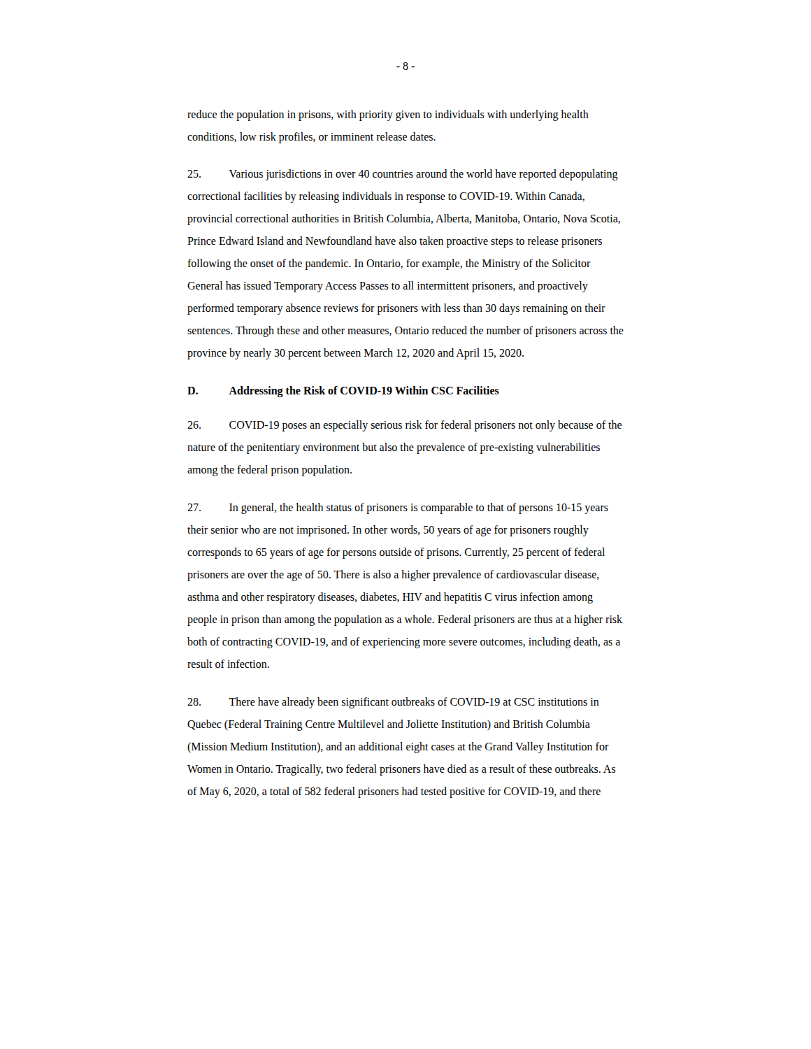- 8 -
reduce the population in prisons, with priority given to individuals with underlying health conditions, low risk profiles, or imminent release dates.
25. Various jurisdictions in over 40 countries around the world have reported depopulating correctional facilities by releasing individuals in response to COVID-19. Within Canada, provincial correctional authorities in British Columbia, Alberta, Manitoba, Ontario, Nova Scotia, Prince Edward Island and Newfoundland have also taken proactive steps to release prisoners following the onset of the pandemic. In Ontario, for example, the Ministry of the Solicitor General has issued Temporary Access Passes to all intermittent prisoners, and proactively performed temporary absence reviews for prisoners with less than 30 days remaining on their sentences. Through these and other measures, Ontario reduced the number of prisoners across the province by nearly 30 percent between March 12, 2020 and April 15, 2020.
D. Addressing the Risk of COVID-19 Within CSC Facilities
26. COVID-19 poses an especially serious risk for federal prisoners not only because of the nature of the penitentiary environment but also the prevalence of pre-existing vulnerabilities among the federal prison population.
27. In general, the health status of prisoners is comparable to that of persons 10-15 years their senior who are not imprisoned. In other words, 50 years of age for prisoners roughly corresponds to 65 years of age for persons outside of prisons. Currently, 25 percent of federal prisoners are over the age of 50. There is also a higher prevalence of cardiovascular disease, asthma and other respiratory diseases, diabetes, HIV and hepatitis C virus infection among people in prison than among the population as a whole. Federal prisoners are thus at a higher risk both of contracting COVID-19, and of experiencing more severe outcomes, including death, as a result of infection.
28. There have already been significant outbreaks of COVID-19 at CSC institutions in Quebec (Federal Training Centre Multilevel and Joliette Institution) and British Columbia (Mission Medium Institution), and an additional eight cases at the Grand Valley Institution for Women in Ontario. Tragically, two federal prisoners have died as a result of these outbreaks. As of May 6, 2020, a total of 582 federal prisoners had tested positive for COVID-19, and there